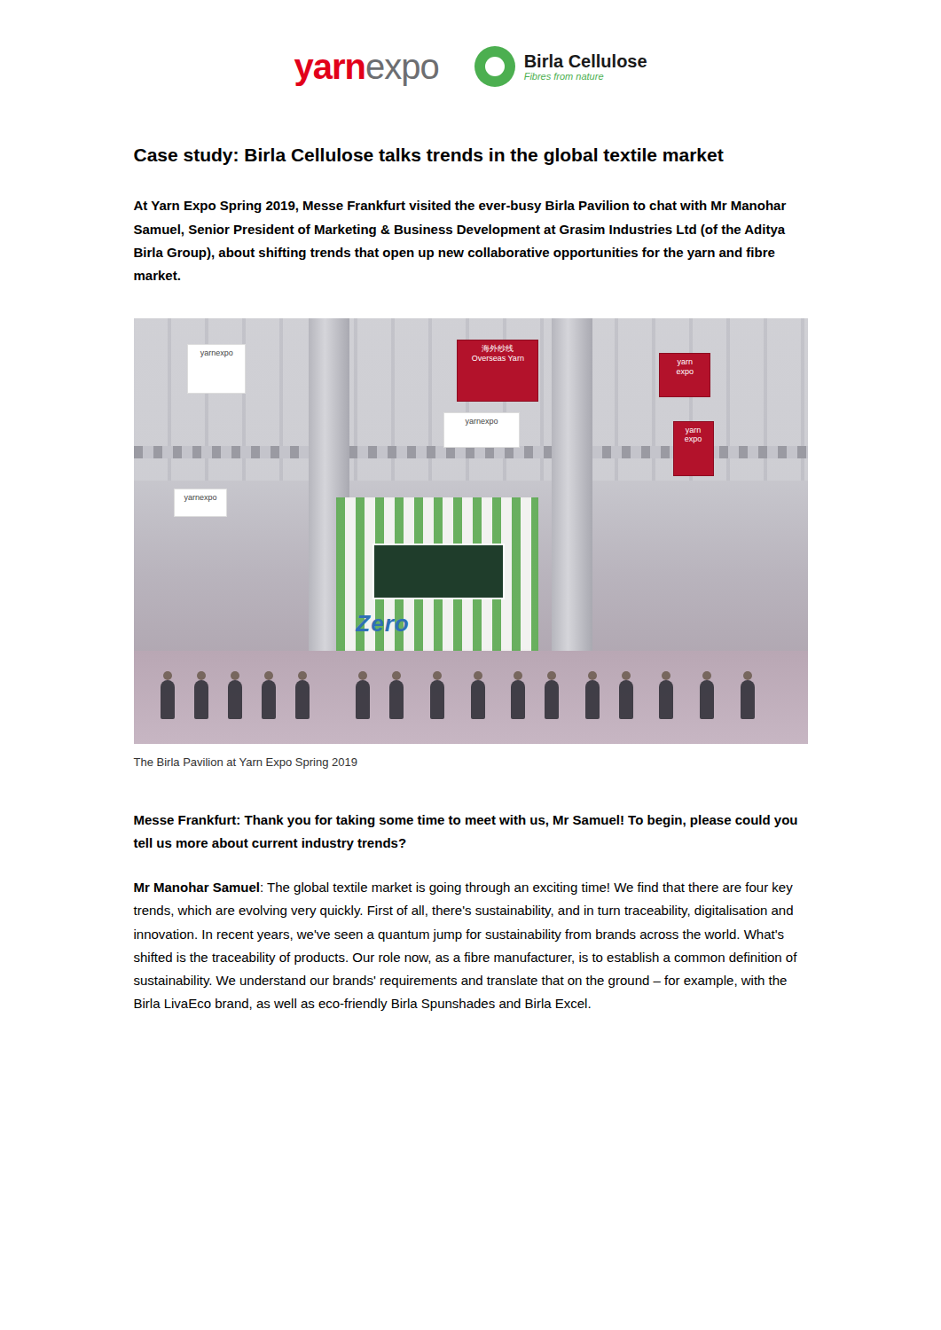yarn expo
Birla Cellulose
Fibres from nature
Case study: Birla Cellulose talks trends in the global textile market
At Yarn Expo Spring 2019, Messe Frankfurt visited the ever-busy Birla Pavilion to chat with Mr Manohar Samuel, Senior President of Marketing & Business Development at Grasim Industries Ltd (of the Aditya Birla Group), about shifting trends that open up new collaborative opportunities for the yarn and fibre market.
yarnexpo
海外纱线
Overseas Yarn
yarn
expo
yarnexpo
yarn
expo
yarnexpo
Zero
The Birla Pavilion at Yarn Expo Spring 2019
Messe Frankfurt: Thank you for taking some time to meet with us, Mr Samuel! To begin, please could you tell us more about current industry trends?
Mr Manohar Samuel: The global textile market is going through an exciting time! We find that there are four key trends, which are evolving very quickly. First of all, there's sustainability, and in turn traceability, digitalisation and innovation. In recent years, we've seen a quantum jump for sustainability from brands across the world. What's shifted is the traceability of products. Our role now, as a fibre manufacturer, is to establish a common definition of sustainability. We understand our brands' requirements and translate that on the ground – for example, with the Birla LivaEco brand, as well as eco-friendly Birla Spunshades and Birla Excel.